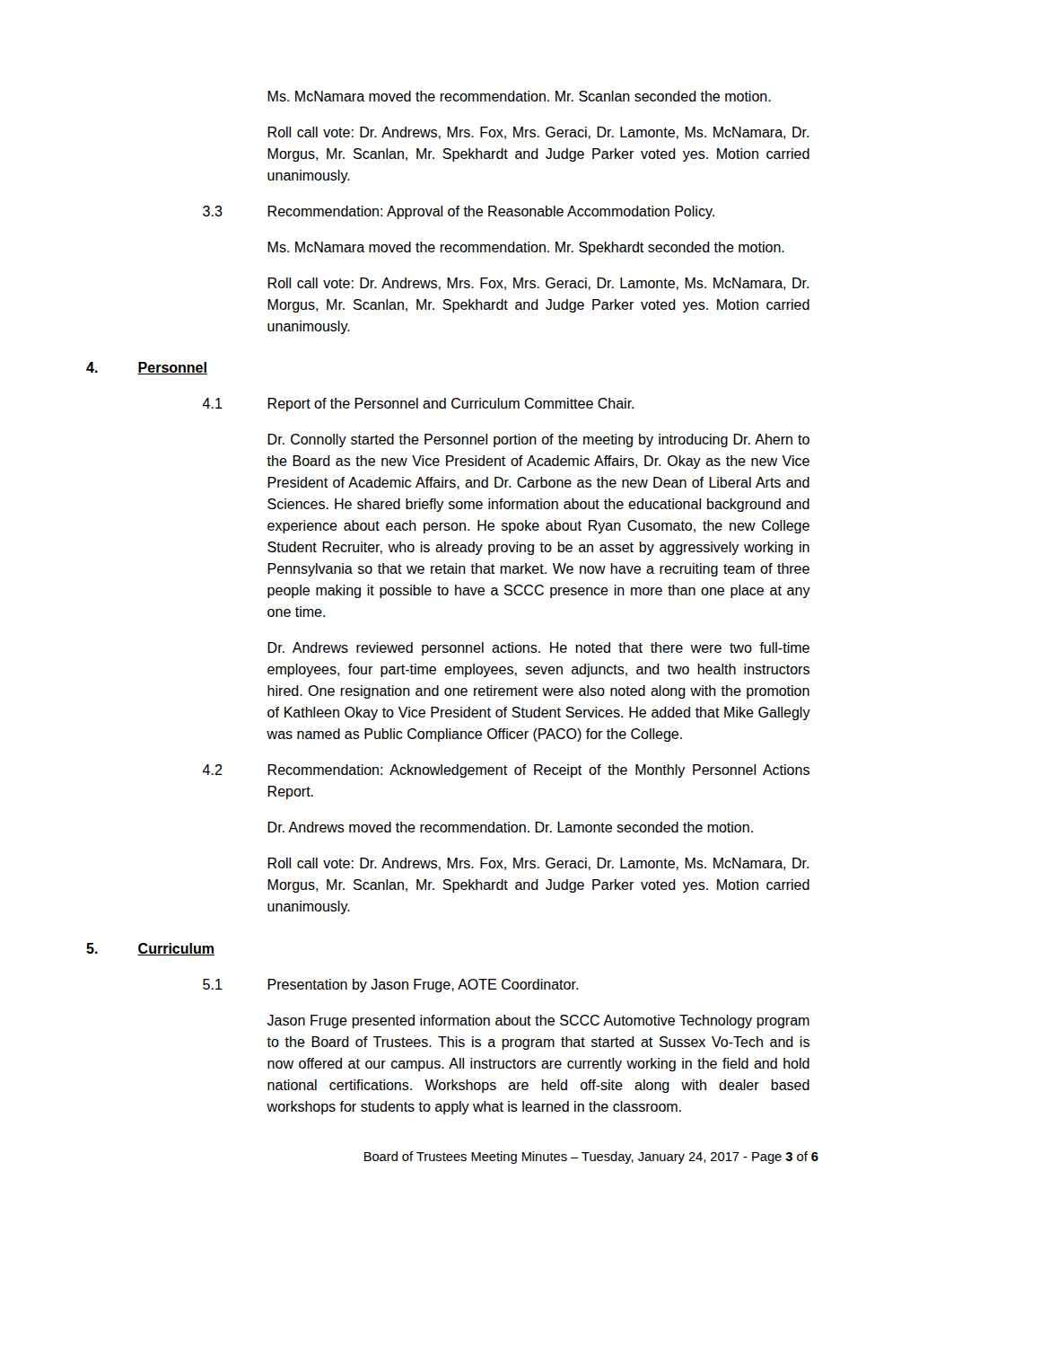Ms. McNamara moved the recommendation. Mr. Scanlan seconded the motion.
Roll call vote: Dr. Andrews, Mrs. Fox, Mrs. Geraci, Dr. Lamonte, Ms. McNamara, Dr. Morgus, Mr. Scanlan, Mr. Spekhardt and Judge Parker voted yes. Motion carried unanimously.
3.3
Recommendation: Approval of the Reasonable Accommodation Policy.
Ms. McNamara moved the recommendation. Mr. Spekhardt seconded the motion.
Roll call vote: Dr. Andrews, Mrs. Fox, Mrs. Geraci, Dr. Lamonte, Ms. McNamara, Dr. Morgus, Mr. Scanlan, Mr. Spekhardt and Judge Parker voted yes. Motion carried unanimously.
4.
Personnel
4.1
Report of the Personnel and Curriculum Committee Chair.
Dr. Connolly started the Personnel portion of the meeting by introducing Dr. Ahern to the Board as the new Vice President of Academic Affairs, Dr. Okay as the new Vice President of Academic Affairs, and Dr. Carbone as the new Dean of Liberal Arts and Sciences. He shared briefly some information about the educational background and experience about each person. He spoke about Ryan Cusomato, the new College Student Recruiter, who is already proving to be an asset by aggressively working in Pennsylvania so that we retain that market. We now have a recruiting team of three people making it possible to have a SCCC presence in more than one place at any one time.
Dr. Andrews reviewed personnel actions. He noted that there were two full-time employees, four part-time employees, seven adjuncts, and two health instructors hired. One resignation and one retirement were also noted along with the promotion of Kathleen Okay to Vice President of Student Services. He added that Mike Gallegly was named as Public Compliance Officer (PACO) for the College.
4.2
Recommendation: Acknowledgement of Receipt of the Monthly Personnel Actions Report.
Dr. Andrews moved the recommendation. Dr. Lamonte seconded the motion.
Roll call vote: Dr. Andrews, Mrs. Fox, Mrs. Geraci, Dr. Lamonte, Ms. McNamara, Dr. Morgus, Mr. Scanlan, Mr. Spekhardt and Judge Parker voted yes. Motion carried unanimously.
5.
Curriculum
5.1
Presentation by Jason Fruge, AOTE Coordinator.
Jason Fruge presented information about the SCCC Automotive Technology program to the Board of Trustees. This is a program that started at Sussex Vo-Tech and is now offered at our campus. All instructors are currently working in the field and hold national certifications. Workshops are held off-site along with dealer based workshops for students to apply what is learned in the classroom.
Board of Trustees Meeting Minutes – Tuesday, January 24, 2017 - Page 3 of 6